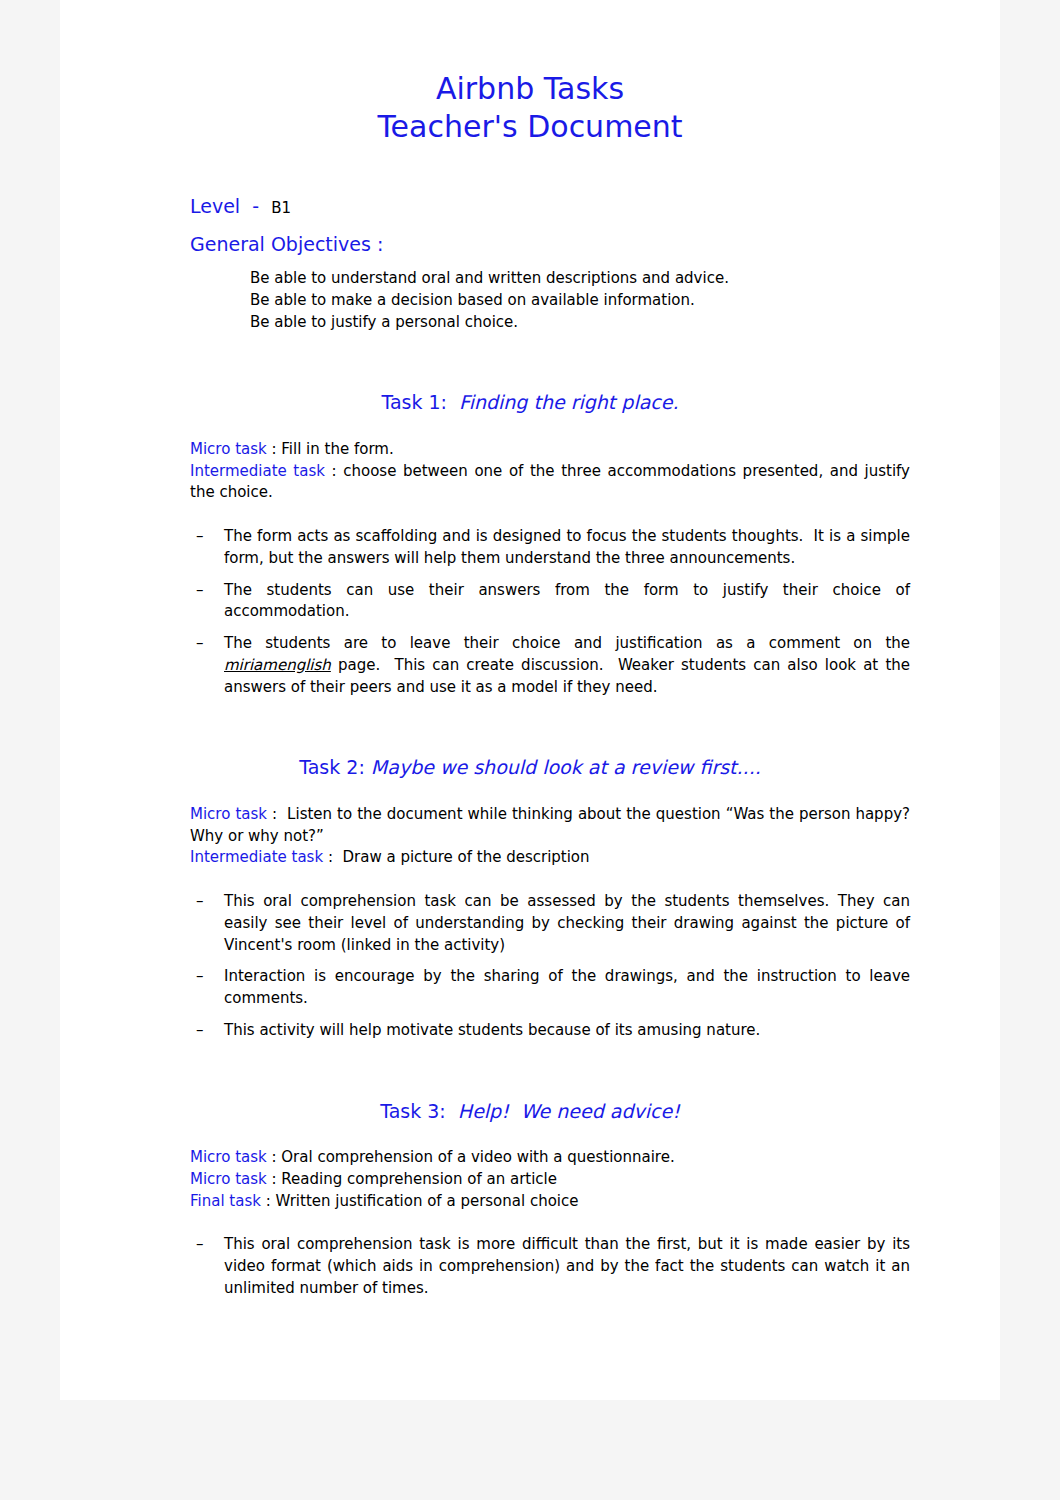Airbnb Tasks
Teacher's Document
Level - B1
General Objectives :
Be able to understand oral and written descriptions and advice.
Be able to make a decision based on available information.
Be able to justify a personal choice.
Task 1: Finding the right place.
Micro task : Fill in the form.
Intermediate task : choose between one of the three accommodations presented, and justify the choice.
The form acts as scaffolding and is designed to focus the students thoughts. It is a simple form, but the answers will help them understand the three announcements.
The students can use their answers from the form to justify their choice of accommodation.
The students are to leave their choice and justification as a comment on the miriamenglish page. This can create discussion. Weaker students can also look at the answers of their peers and use it as a model if they need.
Task 2: Maybe we should look at a review first....
Micro task : Listen to the document while thinking about the question “Was the person happy? Why or why not?”
Intermediate task : Draw a picture of the description
This oral comprehension task can be assessed by the students themselves. They can easily see their level of understanding by checking their drawing against the picture of Vincent's room (linked in the activity)
Interaction is encourage by the sharing of the drawings, and the instruction to leave comments.
This activity will help motivate students because of its amusing nature.
Task 3: Help! We need advice!
Micro task : Oral comprehension of a video with a questionnaire.
Micro task : Reading comprehension of an article
Final task : Written justification of a personal choice
This oral comprehension task is more difficult than the first, but it is made easier by its video format (which aids in comprehension) and by the fact the students can watch it an unlimited number of times.